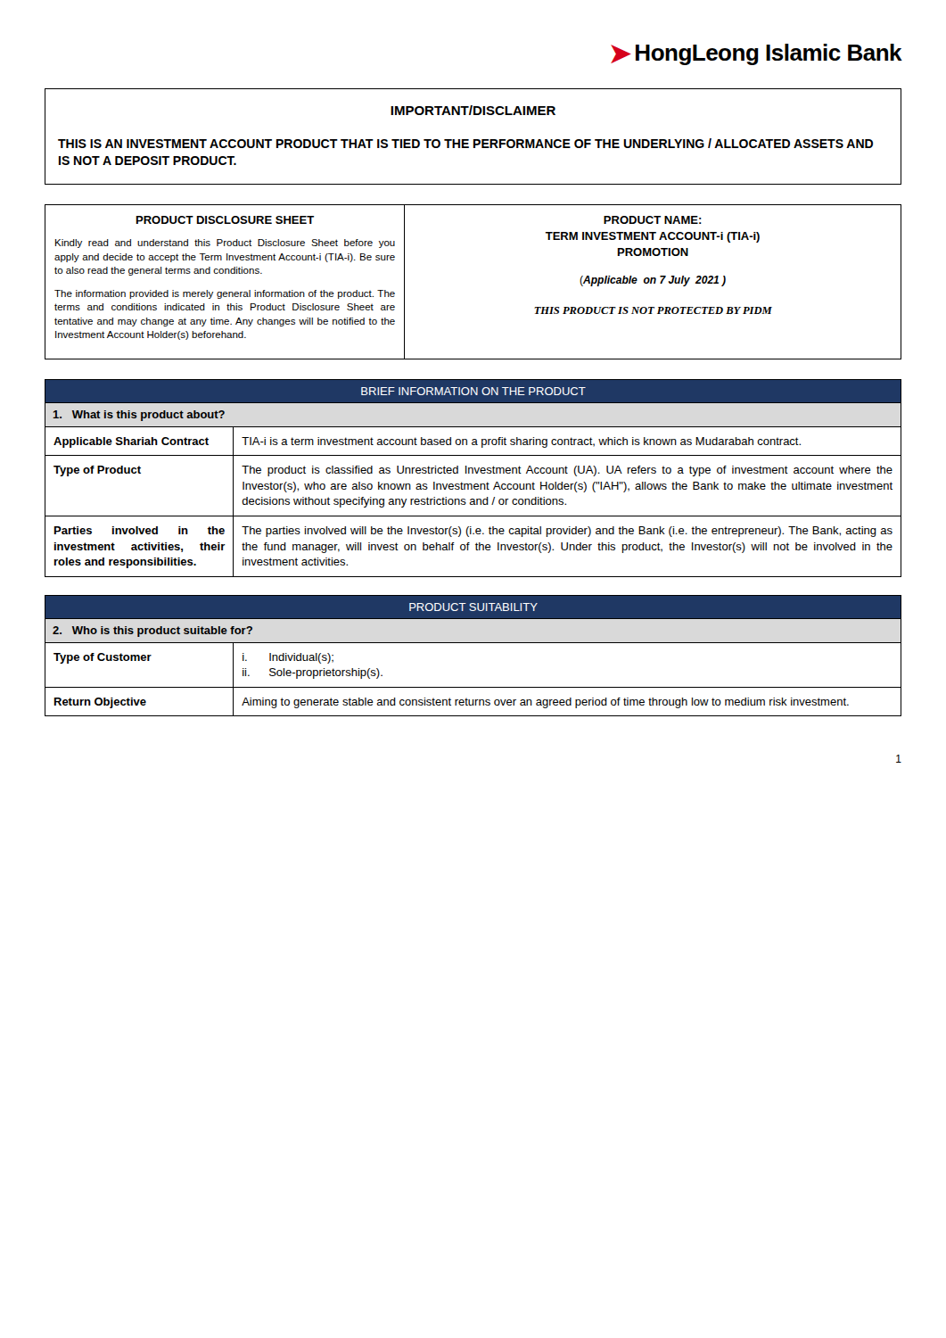➤HongLeong Islamic Bank
IMPORTANT/DISCLAIMER
THIS IS AN INVESTMENT ACCOUNT PRODUCT THAT IS TIED TO THE PERFORMANCE OF THE UNDERLYING / ALLOCATED ASSETS AND IS NOT A DEPOSIT PRODUCT.
| PRODUCT DISCLOSURE SHEET Kindly read and understand this Product Disclosure Sheet before you apply and decide to accept the Term Investment Account-i (TIA-i). Be sure to also read the general terms and conditions. The information provided is merely general information of the product. The terms and conditions indicated in this Product Disclosure Sheet are tentative and may change at any time. Any changes will be notified to the Investment Account Holder(s) beforehand. | PRODUCT NAME: TERM INVESTMENT ACCOUNT-i (TIA-i) PROMOTION ( Applicable on 7 July 2021 ) THIS PRODUCT IS NOT PROTECTED BY PIDM |
| BRIEF INFORMATION ON THE PRODUCT |
| --- |
| 1. What is this product about? |
| Applicable Shariah Contract | TIA-i is a term investment account based on a profit sharing contract, which is known as Mudarabah contract. |
| Type of Product | The product is classified as Unrestricted Investment Account (UA). UA refers to a type of investment account where the Investor(s), who are also known as Investment Account Holder(s) ("IAH"), allows the Bank to make the ultimate investment decisions without specifying any restrictions and / or conditions. |
| Parties involved in the investment activities, their roles and responsibilities. | The parties involved will be the Investor(s) (i.e. the capital provider) and the Bank (i.e. the entrepreneur). The Bank, acting as the fund manager, will invest on behalf of the Investor(s). Under this product, the Investor(s) will not be involved in the investment activities. |
| PRODUCT SUITABILITY |
| --- |
| 2. Who is this product suitable for? |
| Type of Customer | i. Individual(s); ii. Sole-proprietorship(s). |
| Return Objective | Aiming to generate stable and consistent returns over an agreed period of time through low to medium risk investment. |
1